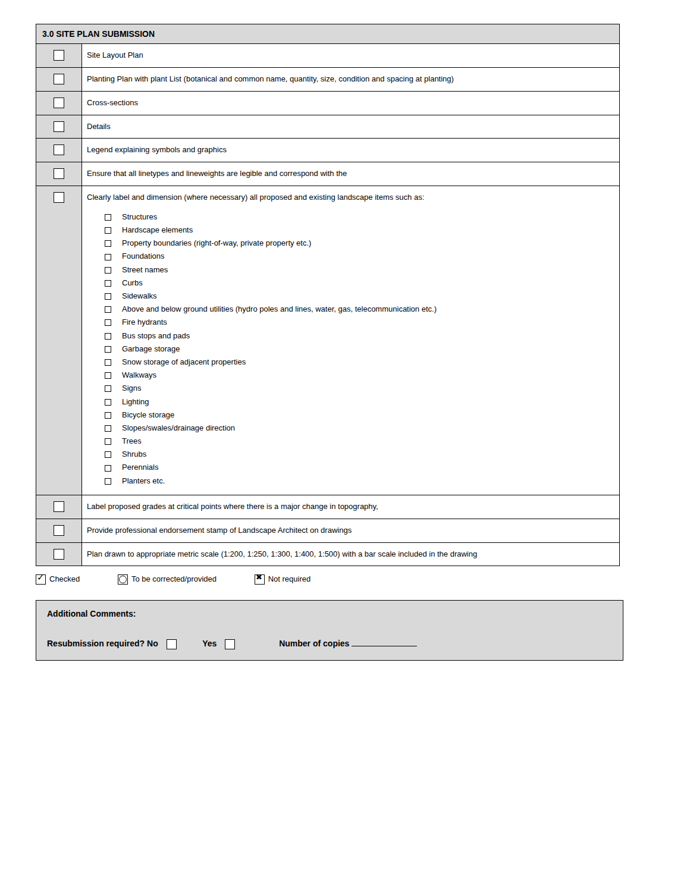3.0 SITE PLAN SUBMISSION
| | Site Layout Plan |
| | Planting Plan with plant List (botanical and common name, quantity, size, condition and spacing at planting) |
| | Cross-sections |
| | Details |
| | Legend explaining symbols and graphics |
| | Ensure that all linetypes and lineweights are legible and correspond with the |
| | Clearly label and dimension (where necessary) all proposed and existing landscape items such as: Structures Hardscape elements Property boundaries (right-of-way, private property etc.) Foundations Street names Curbs Sidewalks Above and below ground utilities (hydro poles and lines, water, gas, telecommunication etc.) Fire hydrants Bus stops and pads Garbage storage Snow storage of adjacent properties Walkways Signs Lighting Bicycle storage Slopes/swales/drainage direction Trees Shrubs Perennials Planters etc. |
| | Label proposed grades at critical points where there is a major change in topography, |
| | Provide professional endorsement stamp of Landscape Architect on drawings |
| | Plan drawn to appropriate metric scale (1:200, 1:250, 1:300, 1:400, 1:500) with a bar scale included in the drawing |
Checked To be corrected/provided Not required
Additional Comments:
Resubmission required? No Yes Number of copies